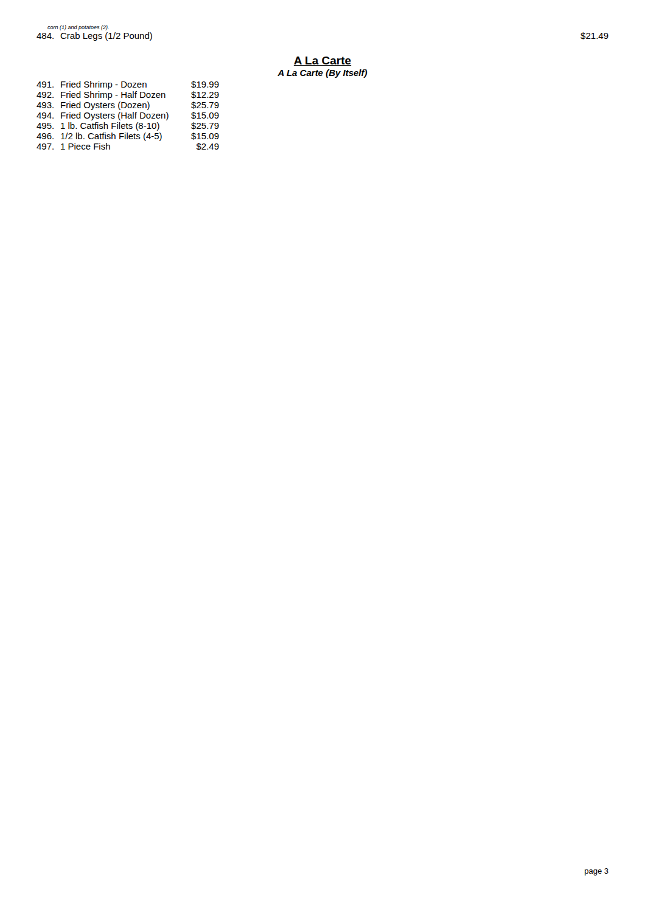corn (1) and potatoes (2).
484. Crab Legs (1/2 Pound)$21.49
A La Carte
A La Carte (By Itself)
491. Fried Shrimp - Dozen$19.99
492. Fried Shrimp - Half Dozen$12.29
493. Fried Oysters (Dozen)$25.79
494. Fried Oysters (Half Dozen)$15.09
495. 1 lb. Catfish Filets (8-10)$25.79
496. 1/2 lb. Catfish Filets (4-5)$15.09
497. 1 Piece Fish$2.49
page 3